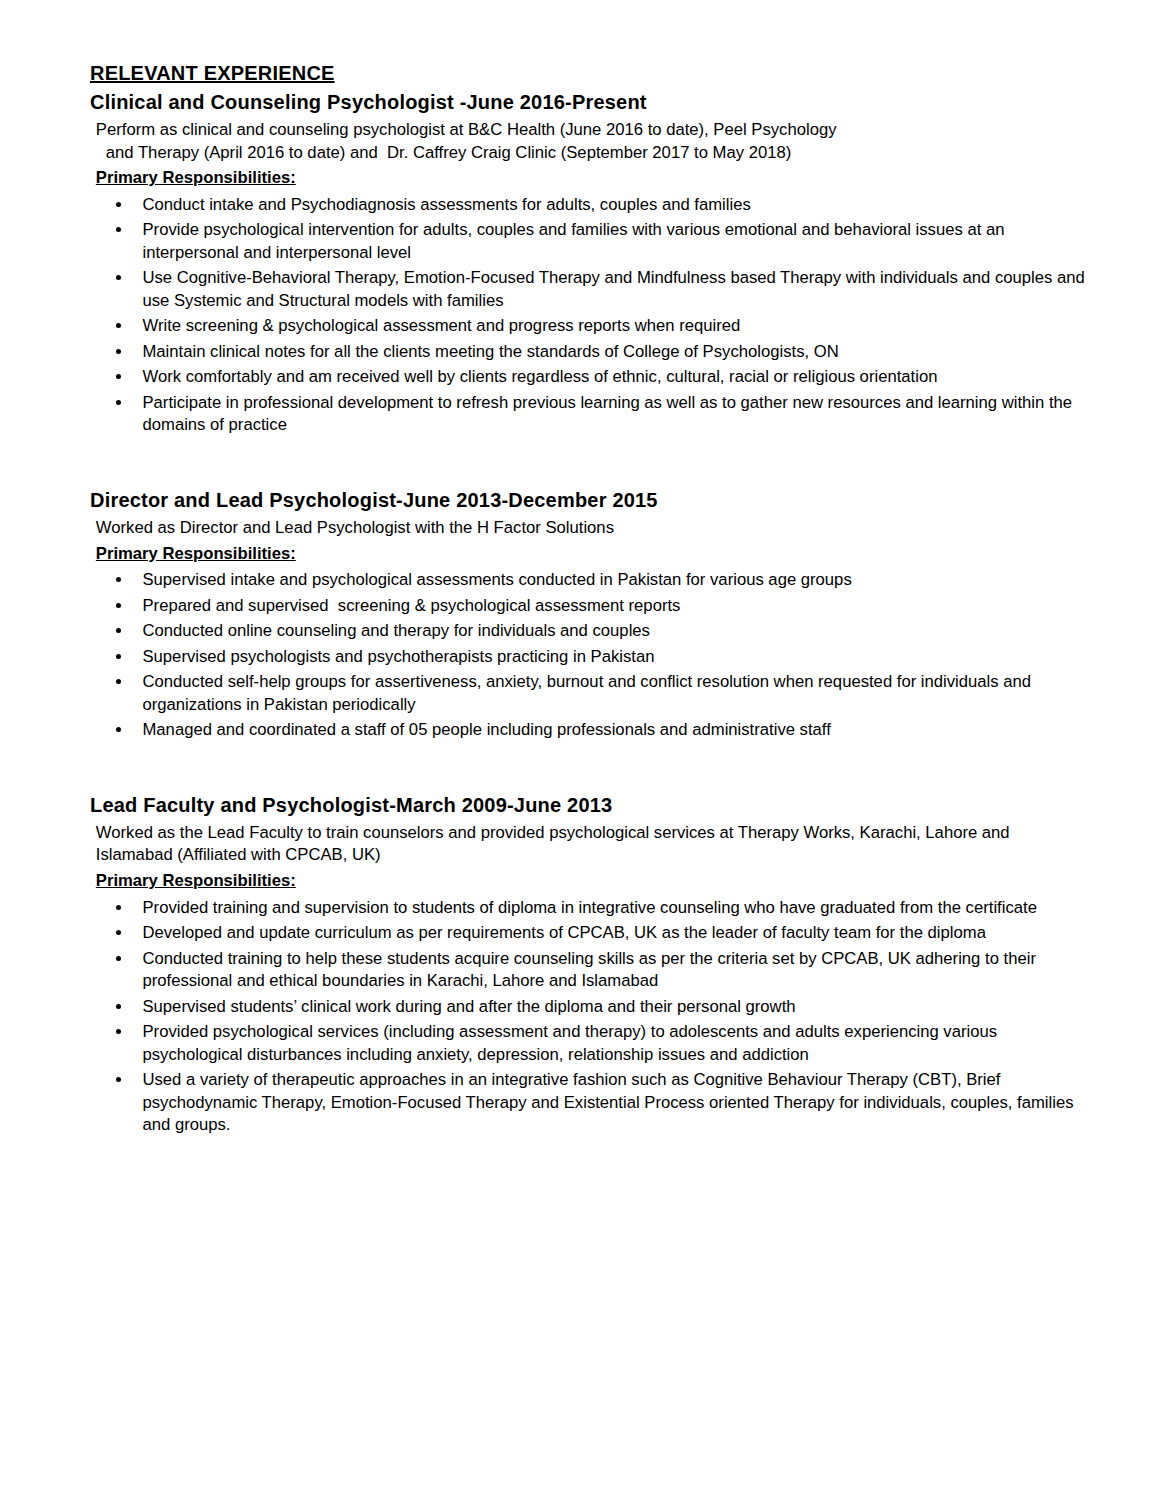RELEVANT EXPERIENCE
Clinical and Counseling Psychologist -June 2016-Present
Perform as clinical and counseling psychologist at B&C Health (June 2016 to date), Peel Psychology and Therapy (April 2016 to date) and Dr. Caffrey Craig Clinic (September 2017 to May 2018)
Primary Responsibilities:
Conduct intake and Psychodiagnosis assessments for adults, couples and families
Provide psychological intervention for adults, couples and families with various emotional and behavioral issues at an interpersonal and interpersonal level
Use Cognitive-Behavioral Therapy, Emotion-Focused Therapy and Mindfulness based Therapy with individuals and couples and use Systemic and Structural models with families
Write screening & psychological assessment and progress reports when required
Maintain clinical notes for all the clients meeting the standards of College of Psychologists, ON
Work comfortably and am received well by clients regardless of ethnic, cultural, racial or religious orientation
Participate in professional development to refresh previous learning as well as to gather new resources and learning within the domains of practice
Director and Lead Psychologist-June 2013-December 2015
Worked as Director and Lead Psychologist with the H Factor Solutions
Primary Responsibilities:
Supervised intake and psychological assessments conducted in Pakistan for various age groups
Prepared and supervised screening & psychological assessment reports
Conducted online counseling and therapy for individuals and couples
Supervised psychologists and psychotherapists practicing in Pakistan
Conducted self-help groups for assertiveness, anxiety, burnout and conflict resolution when requested for individuals and organizations in Pakistan periodically
Managed and coordinated a staff of 05 people including professionals and administrative staff
Lead Faculty and Psychologist-March 2009-June 2013
Worked as the Lead Faculty to train counselors and provided psychological services at Therapy Works, Karachi, Lahore and Islamabad (Affiliated with CPCAB, UK)
Primary Responsibilities:
Provided training and supervision to students of diploma in integrative counseling who have graduated from the certificate
Developed and update curriculum as per requirements of CPCAB, UK as the leader of faculty team for the diploma
Conducted training to help these students acquire counseling skills as per the criteria set by CPCAB, UK adhering to their professional and ethical boundaries in Karachi, Lahore and Islamabad
Supervised students’ clinical work during and after the diploma and their personal growth
Provided psychological services (including assessment and therapy) to adolescents and adults experiencing various psychological disturbances including anxiety, depression, relationship issues and addiction
Used a variety of therapeutic approaches in an integrative fashion such as Cognitive Behaviour Therapy (CBT), Brief psychodynamic Therapy, Emotion-Focused Therapy and Existential Process oriented Therapy for individuals, couples, families and groups.